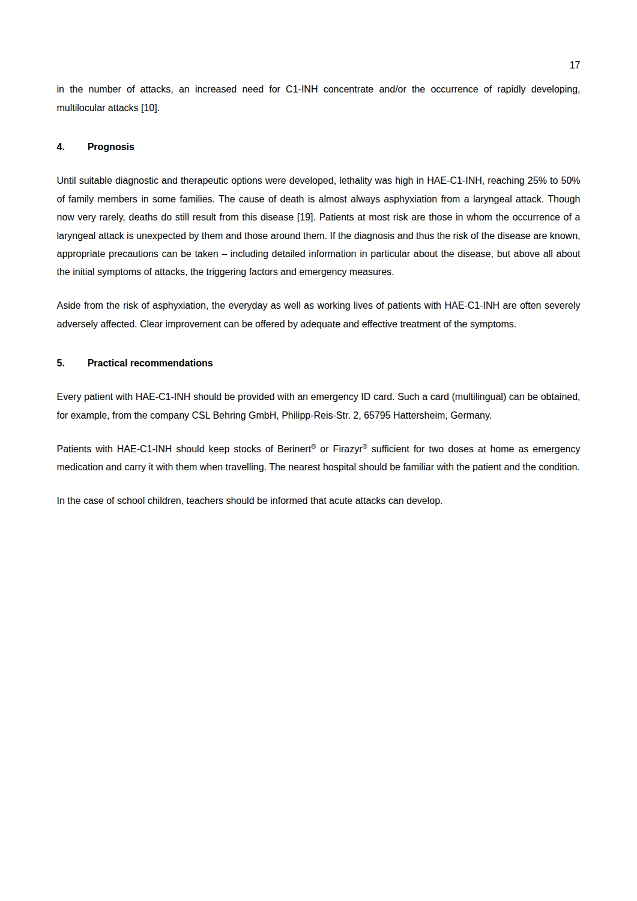17
in the number of attacks, an increased need for C1-INH concentrate and/or the occurrence of rapidly developing, multilocular attacks [10].
4. Prognosis
Until suitable diagnostic and therapeutic options were developed, lethality was high in HAE-C1-INH, reaching 25% to 50% of family members in some families. The cause of death is almost always asphyxiation from a laryngeal attack. Though now very rarely, deaths do still result from this disease [19]. Patients at most risk are those in whom the occurrence of a laryngeal attack is unexpected by them and those around them. If the diagnosis and thus the risk of the disease are known, appropriate precautions can be taken – including detailed information in particular about the disease, but above all about the initial symptoms of attacks, the triggering factors and emergency measures.
Aside from the risk of asphyxiation, the everyday as well as working lives of patients with HAE-C1-INH are often severely adversely affected. Clear improvement can be offered by adequate and effective treatment of the symptoms.
5. Practical recommendations
Every patient with HAE-C1-INH should be provided with an emergency ID card. Such a card (multilingual) can be obtained, for example, from the company CSL Behring GmbH, Philipp-Reis-Str. 2, 65795 Hattersheim, Germany.
Patients with HAE-C1-INH should keep stocks of Berinert® or Firazyr® sufficient for two doses at home as emergency medication and carry it with them when travelling. The nearest hospital should be familiar with the patient and the condition.
In the case of school children, teachers should be informed that acute attacks can develop.